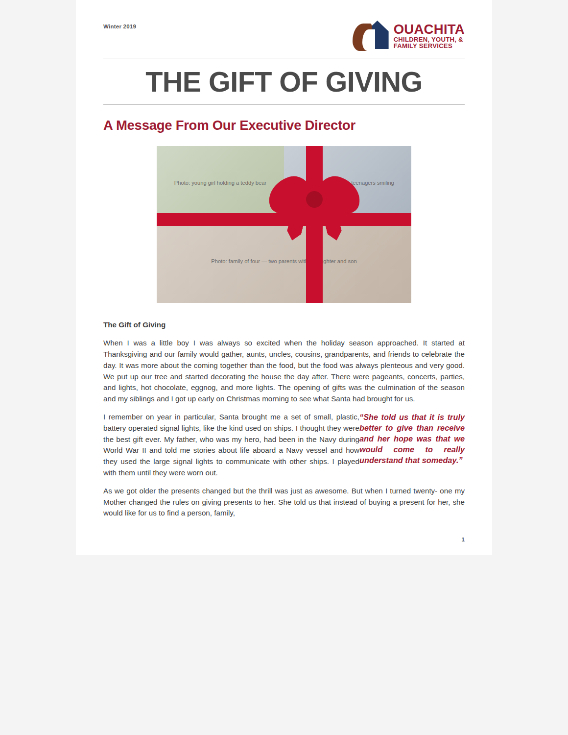Winter 2019
OUACHITA
CHILDREN, YOUTH, &
FAMILY SERVICES
THE GIFT OF GIVING
A Message From Our Executive Director
The Gift of Giving
When I was a little boy I was always so excited when the holiday season approached. It started at Thanksgiving and our family would gather, aunts, uncles, cousins, grandparents, and friends to celebrate the day. It was more about the coming together than the food, but the food was always plenteous and very good. We put up our tree and started decorating the house the day after. There were pageants, concerts, parties, and lights, hot chocolate, eggnog, and more lights. The opening of gifts was the culmination of the season and my siblings and I got up early on Christmas morning to see what Santa had brought for us.
“She told us that it is truly better to give than receive and her hope was that we would come to really understand that someday.”
I remember on year in particular, Santa brought me a set of small, plastic, battery operated signal lights, like the kind used on ships. I thought they were the best gift ever. My father, who was my hero, had been in the Navy during World War II and told me stories about life aboard a Navy vessel and how they used the large signal lights to communicate with other ships. I played with them until they were worn out.
As we got older the presents changed but the thrill was just as awesome. But when I turned twenty- one my Mother changed the rules on giving presents to her. She told us that instead of buying a present for her, she would like for us to find a person, family,
1